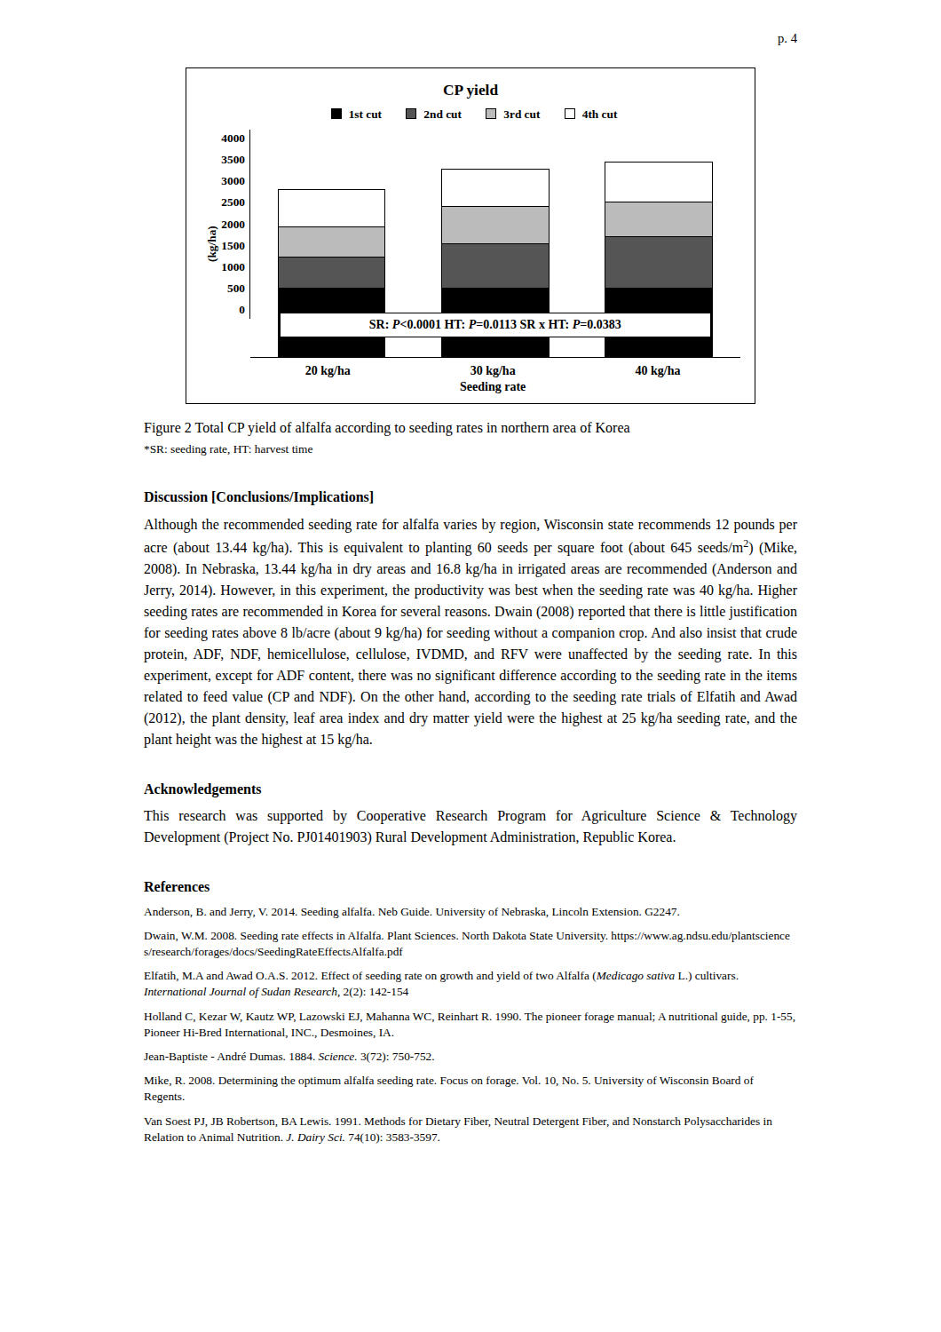p. 4
CP yield
1st cut 2nd cut 3rd cut 4th cut
(kg/ha)
4000
3500
3000
2500
2000
1500
1000
500
0
SR: P<0.0001 HT: P=0.0113 SR x HT: P=0.0383
20 kg/ha 30 kg/ha 40 kg/ha
Seeding rate
Figure 2 Total CP yield of alfalfa according to seeding rates in northern area of Korea
*SR: seeding rate, HT: harvest time
Discussion [Conclusions/Implications]
Although the recommended seeding rate for alfalfa varies by region, Wisconsin state recommends 12 pounds per acre (about 13.44 kg/ha). This is equivalent to planting 60 seeds per square foot (about 645 seeds/m2) (Mike, 2008). In Nebraska, 13.44 kg/ha in dry areas and 16.8 kg/ha in irrigated areas are recommended (Anderson and Jerry, 2014). However, in this experiment, the productivity was best when the seeding rate was 40 kg/ha. Higher seeding rates are recommended in Korea for several reasons. Dwain (2008) reported that there is little justification for seeding rates above 8 lb/acre (about 9 kg/ha) for seeding without a companion crop. And also insist that crude protein, ADF, NDF, hemicellulose, cellulose, IVDMD, and RFV were unaffected by the seeding rate. In this experiment, except for ADF content, there was no significant difference according to the seeding rate in the items related to feed value (CP and NDF). On the other hand, according to the seeding rate trials of Elfatih and Awad (2012), the plant density, leaf area index and dry matter yield were the highest at 25 kg/ha seeding rate, and the plant height was the highest at 15 kg/ha.
Acknowledgements
This research was supported by Cooperative Research Program for Agriculture Science & Technology Development (Project No. PJ01401903) Rural Development Administration, Republic Korea.
References
Anderson, B. and Jerry, V. 2014. Seeding alfalfa. Neb Guide. University of Nebraska, Lincoln Extension. G2247.
Dwain, W.M. 2008. Seeding rate effects in Alfalfa. Plant Sciences. North Dakota State University. https://www.ag.ndsu.edu/plantsciences/research/forages/docs/SeedingRateEffectsAlfalfa.pdf
Elfatih, M.A and Awad O.A.S. 2012. Effect of seeding rate on growth and yield of two Alfalfa (Medicago sativa L.) cultivars. International Journal of Sudan Research, 2(2): 142-154
Holland C, Kezar W, Kautz WP, Lazowski EJ, Mahanna WC, Reinhart R. 1990. The pioneer forage manual; A nutritional guide, pp. 1-55, Pioneer Hi-Bred International, INC., Desmoines, IA.
Jean-Baptiste - André Dumas. 1884. Science. 3(72): 750-752.
Mike, R. 2008. Determining the optimum alfalfa seeding rate. Focus on forage. Vol. 10, No. 5. University of Wisconsin Board of Regents.
Van Soest PJ, JB Robertson, BA Lewis. 1991. Methods for Dietary Fiber, Neutral Detergent Fiber, and Nonstarch Polysaccharides in Relation to Animal Nutrition. J. Dairy Sci. 74(10): 3583-3597.